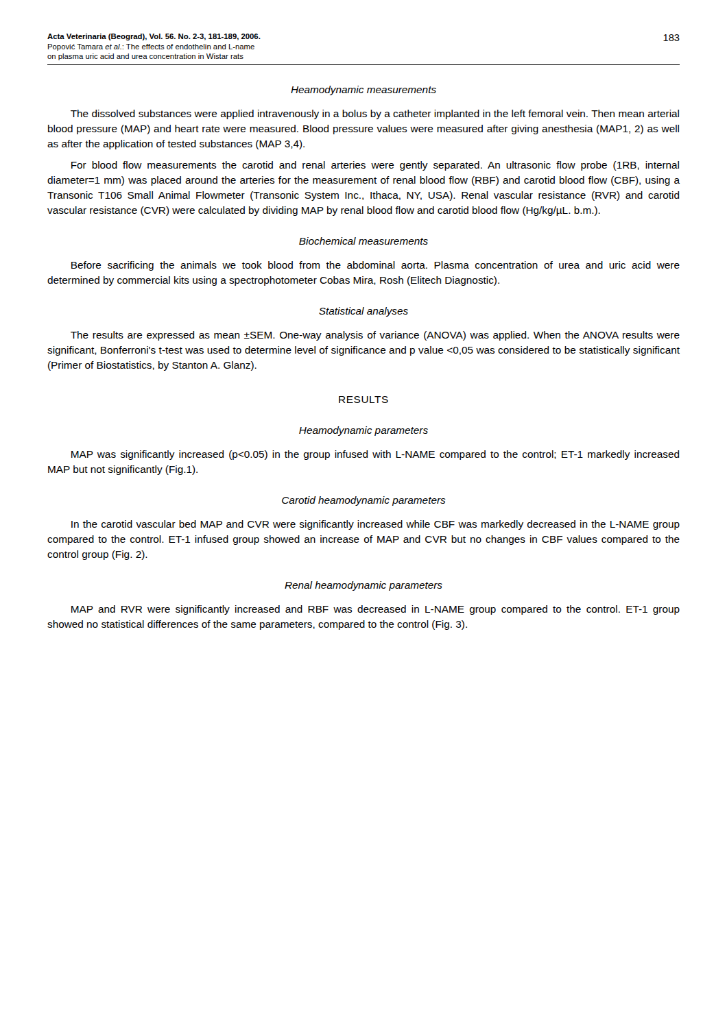Acta Veterinaria (Beograd), Vol. 56. No. 2-3, 181-189, 2006.
Popović Tamara et al.: The effects of endothelin and L-name
on plasma uric acid and urea concentration in Wistar rats
183
Heamodynamic measurements
The dissolved substances were applied intravenously in a bolus by a catheter implanted in the left femoral vein. Then mean arterial blood pressure (MAP) and heart rate were measured. Blood pressure values were measured after giving anesthesia (MAP1, 2) as well as after the application of tested substances (MAP 3,4).
For blood flow measurements the carotid and renal arteries were gently separated. An ultrasonic flow probe (1RB, internal diameter=1 mm) was placed around the arteries for the measurement of renal blood flow (RBF) and carotid blood flow (CBF), using a Transonic T106 Small Animal Flowmeter (Transonic System Inc., Ithaca, NY, USA). Renal vascular resistance (RVR) and carotid vascular resistance (CVR) were calculated by dividing MAP by renal blood flow and carotid blood flow (Hg/kg/µL. b.m.).
Biochemical measurements
Before sacrificing the animals we took blood from the abdominal aorta. Plasma concentration of urea and uric acid were determined by commercial kits using a spectrophotometer Cobas Mira, Rosh (Elitech Diagnostic).
Statistical analyses
The results are expressed as mean ±SEM. One-way analysis of variance (ANOVA) was applied. When the ANOVA results were significant, Bonferroni's t-test was used to determine level of significance and p value <0,05 was considered to be statistically significant (Primer of Biostatistics, by Stanton A. Glanz).
RESULTS
Heamodynamic parameters
MAP was significantly increased (p<0.05) in the group infused with L-NAME compared to the control; ET-1 markedly increased MAP but not significantly (Fig.1).
Carotid heamodynamic parameters
In the carotid vascular bed MAP and CVR were significantly increased while CBF was markedly decreased in the L-NAME group compared to the control. ET-1 infused group showed an increase of MAP and CVR but no changes in CBF values compared to the control group (Fig. 2).
Renal heamodynamic parameters
MAP and RVR were significantly increased and RBF was decreased in L-NAME group compared to the control. ET-1 group showed no statistical differences of the same parameters, compared to the control (Fig. 3).